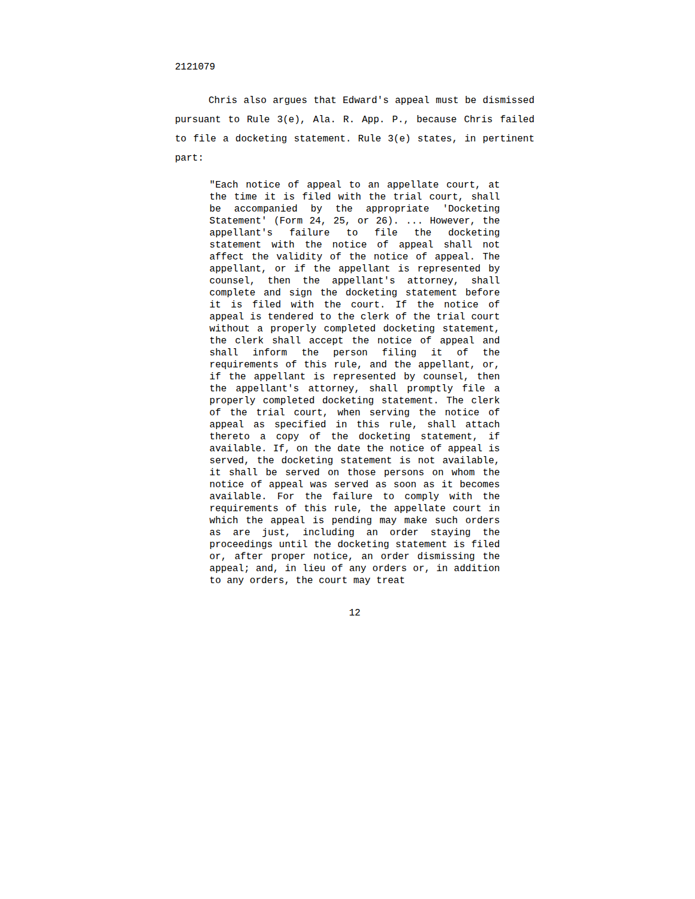2121079
Chris also argues that Edward's appeal must be dismissed pursuant to Rule 3(e), Ala. R. App. P., because Chris failed to file a docketing statement. Rule 3(e) states, in pertinent part:
"Each notice of appeal to an appellate court, at the time it is filed with the trial court, shall be accompanied by the appropriate 'Docketing Statement' (Form 24, 25, or 26). ... However, the appellant's failure to file the docketing statement with the notice of appeal shall not affect the validity of the notice of appeal. The appellant, or if the appellant is represented by counsel, then the appellant's attorney, shall complete and sign the docketing statement before it is filed with the court. If the notice of appeal is tendered to the clerk of the trial court without a properly completed docketing statement, the clerk shall accept the notice of appeal and shall inform the person filing it of the requirements of this rule, and the appellant, or, if the appellant is represented by counsel, then the appellant's attorney, shall promptly file a properly completed docketing statement. The clerk of the trial court, when serving the notice of appeal as specified in this rule, shall attach thereto a copy of the docketing statement, if available. If, on the date the notice of appeal is served, the docketing statement is not available, it shall be served on those persons on whom the notice of appeal was served as soon as it becomes available. For the failure to comply with the requirements of this rule, the appellate court in which the appeal is pending may make such orders as are just, including an order staying the proceedings until the docketing statement is filed or, after proper notice, an order dismissing the appeal; and, in lieu of any orders or, in addition to any orders, the court may treat
12